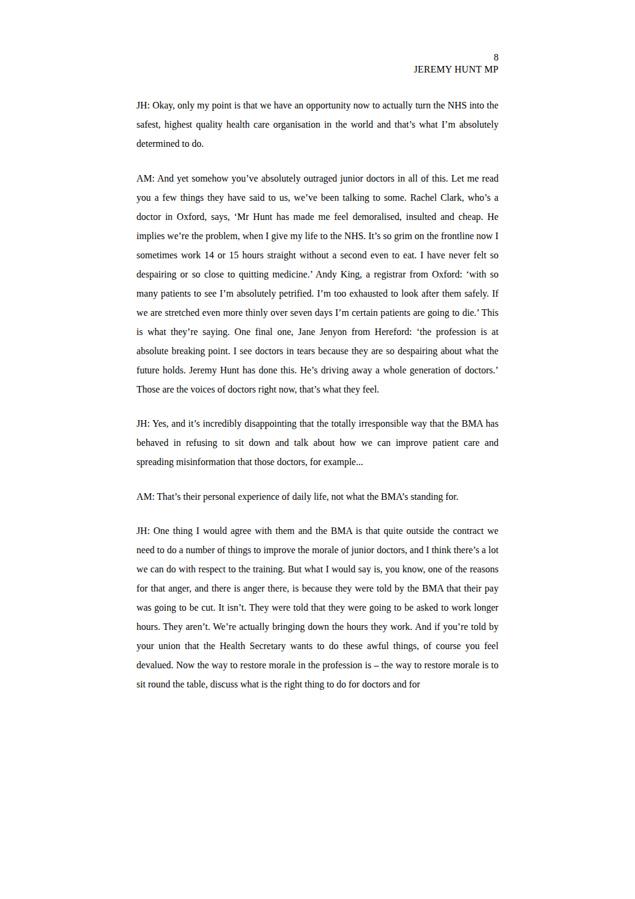8
JEREMY HUNT MP
JH: Okay, only my point is that we have an opportunity now to actually turn the NHS into the safest, highest quality health care organisation in the world and that’s what I’m absolutely determined to do.
AM: And yet somehow you’ve absolutely outraged junior doctors in all of this. Let me read you a few things they have said to us, we’ve been talking to some. Rachel Clark, who’s a doctor in Oxford, says, ‘Mr Hunt has made me feel demoralised, insulted and cheap. He implies we’re the problem, when I give my life to the NHS. It’s so grim on the frontline now I sometimes work 14 or 15 hours straight without a second even to eat. I have never felt so despairing or so close to quitting medicine.’ Andy King, a registrar from Oxford: ‘with so many patients to see I’m absolutely petrified. I’m too exhausted to look after them safely. If we are stretched even more thinly over seven days I’m certain patients are going to die.’ This is what they’re saying. One final one, Jane Jenyon from Hereford: ‘the profession is at absolute breaking point. I see doctors in tears because they are so despairing about what the future holds. Jeremy Hunt has done this. He’s driving away a whole generation of doctors.’ Those are the voices of doctors right now, that’s what they feel.
JH: Yes, and it’s incredibly disappointing that the totally irresponsible way that the BMA has behaved in refusing to sit down and talk about how we can improve patient care and spreading misinformation that those doctors, for example...
AM: That’s their personal experience of daily life, not what the BMA’s standing for.
JH: One thing I would agree with them and the BMA is that quite outside the contract we need to do a number of things to improve the morale of junior doctors, and I think there’s a lot we can do with respect to the training. But what I would say is, you know, one of the reasons for that anger, and there is anger there, is because they were told by the BMA that their pay was going to be cut. It isn’t. They were told that they were going to be asked to work longer hours. They aren’t. We’re actually bringing down the hours they work. And if you’re told by your union that the Health Secretary wants to do these awful things, of course you feel devalued. Now the way to restore morale in the profession is – the way to restore morale is to sit round the table, discuss what is the right thing to do for doctors and for